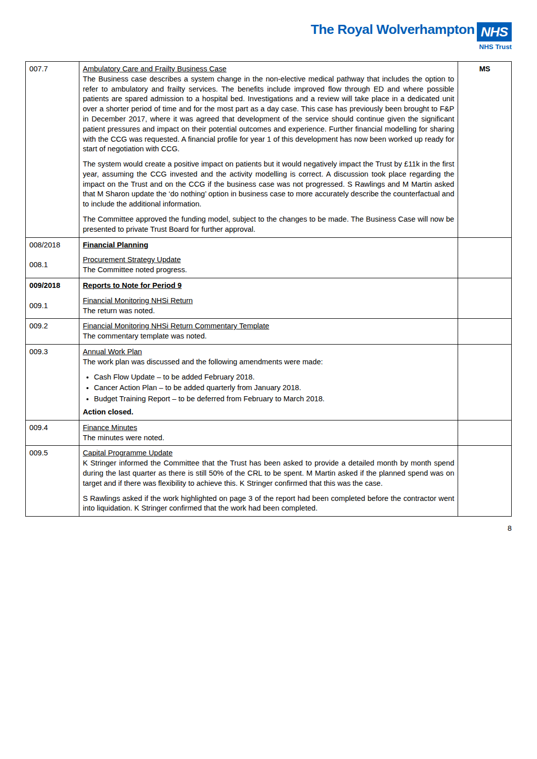The Royal Wolverhampton NHS
NHS Trust
| 007.7 | Ambulatory Care and Frailty Business Case The Business case describes a system change in the non-elective medical pathway that includes the option to refer to ambulatory and frailty services. The benefits include improved flow through ED and where possible patients are spared admission to a hospital bed. Investigations and a review will take place in a dedicated unit over a shorter period of time and for the most part as a day case. This case has previously been brought to F&P in December 2017, where it was agreed that development of the service should continue given the significant patient pressures and impact on their potential outcomes and experience. Further financial modelling for sharing with the CCG was requested. A financial profile for year 1 of this development has now been worked up ready for start of negotiation with CCG. The system would create a positive impact on patients but it would negatively impact the Trust by £11k in the first year, assuming the CCG invested and the activity modelling is correct. A discussion took place regarding the impact on the Trust and on the CCG if the business case was not progressed. S Rawlings and M Martin asked that M Sharon update the ‘do nothing’ option in business case to more accurately describe the counterfactual and to include the additional information. The Committee approved the funding model, subject to the changes to be made. The Business Case will now be presented to private Trust Board for further approval. | MS |
| 008/2018 008.1 | Financial Planning Procurement Strategy Update The Committee noted progress. | |
| 009/2018 009.1 | Reports to Note for Period 9 Financial Monitoring NHSi Return The return was noted. | |
| 009.2 | Financial Monitoring NHSi Return Commentary Template The commentary template was noted. | |
| 009.3 | Annual Work Plan The work plan was discussed and the following amendments were made: Cash Flow Update – to be added February 2018. Cancer Action Plan – to be added quarterly from January 2018. Budget Training Report – to be deferred from February to March 2018. Action closed. | |
| 009.4 | Finance Minutes The minutes were noted. | |
| 009.5 | Capital Programme Update K Stringer informed the Committee that the Trust has been asked to provide a detailed month by month spend during the last quarter as there is still 50% of the CRL to be spent. M Martin asked if the planned spend was on target and if there was flexibility to achieve this. K Stringer confirmed that this was the case. S Rawlings asked if the work highlighted on page 3 of the report had been completed before the contractor went into liquidation. K Stringer confirmed that the work had been completed. | |
8